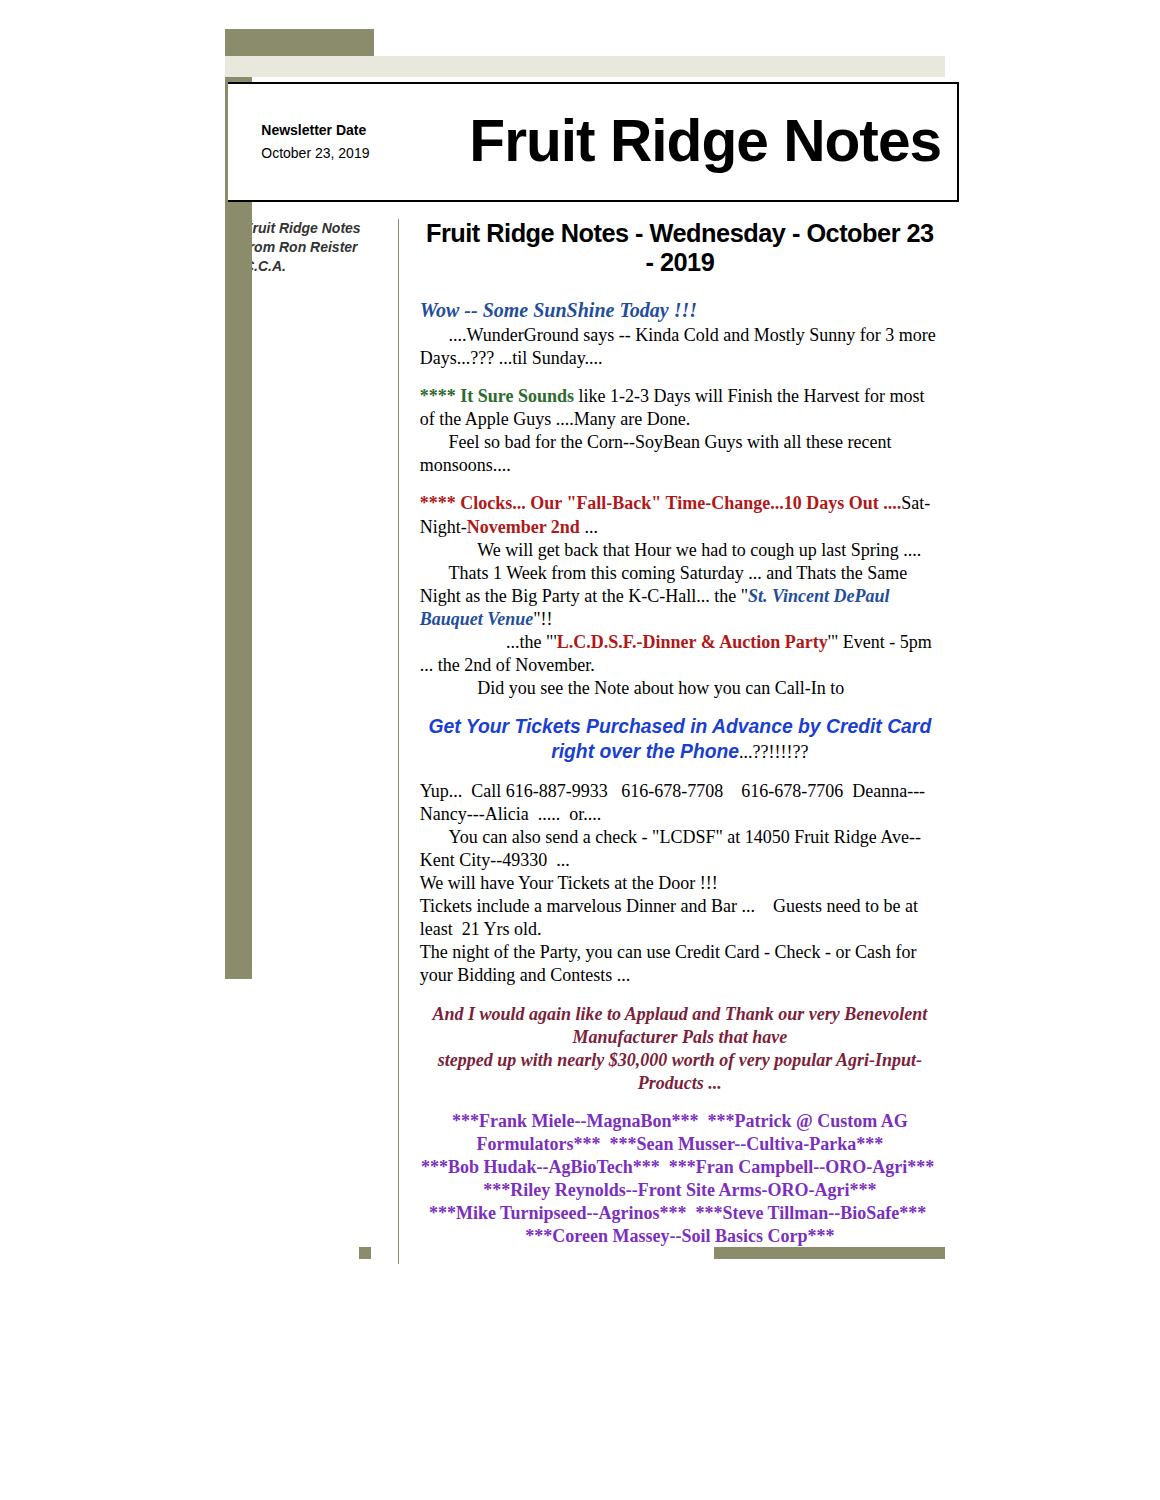Newsletter Date
October 23, 2019
Fruit Ridge Notes
Fruit Ridge Notes from Ron Reister C.C.A.
Fruit Ridge Notes - Wednesday - October 23 - 2019
Wow -- Some SunShine Today !!!
....WunderGround says -- Kinda Cold and Mostly Sunny for 3 more Days...??? ...til Sunday....
**** It Sure Sounds like 1-2-3 Days will Finish the Harvest for most of the Apple Guys ....Many are Done.
Feel so bad for the Corn--SoyBean Guys with all these recent monsoons....
**** Clocks... Our "Fall-Back" Time-Change...10 Days Out .... Sat-Night-November 2nd ...
We will get back that Hour we had to cough up last Spring ....
Thats 1 Week from this coming Saturday ... and Thats the Same Night as the Big Party at the K-C-Hall... the "St. Vincent DePaul Bauquet Venue"!!
...the "'L.C.D.S.F.-Dinner & Auction Party'" Event - 5pm ... the 2nd of November.
Did you see the Note about how you can Call-In to
Get Your Tickets Purchased in Advance by Credit Card right over the Phone...??!!!!??
Yup... Call 616-887-9933 616-678-7708 616-678-7706 Deanna---Nancy---Alicia ..... or....
You can also send a check - "LCDSF" at 14050 Fruit Ridge Ave--Kent City--49330 ...
We will have Your Tickets at the Door !!!
Tickets include a marvelous Dinner and Bar ... Guests need to be at least 21 Yrs old.
The night of the Party, you can use Credit Card - Check - or Cash for your Bidding and Contests ...
And I would again like to Applaud and Thank our very Benevolent Manufacturer Pals that have
stepped up with nearly $30,000 worth of very popular Agri-Input-Products ...
***Frank Miele--MagnaBon*** ***Patrick @ Custom AG Formulators*** ***Sean Musser--Cultiva-Parka***
***Bob Hudak--AgBioTech*** ***Fran Campbell--ORO-Agri*** ***Riley Reynolds--Front Site Arms-ORO-Agri***
***Mike Turnipseed--Agrinos*** ***Steve Tillman--BioSafe*** ***Coreen Massey--Soil Basics Corp***